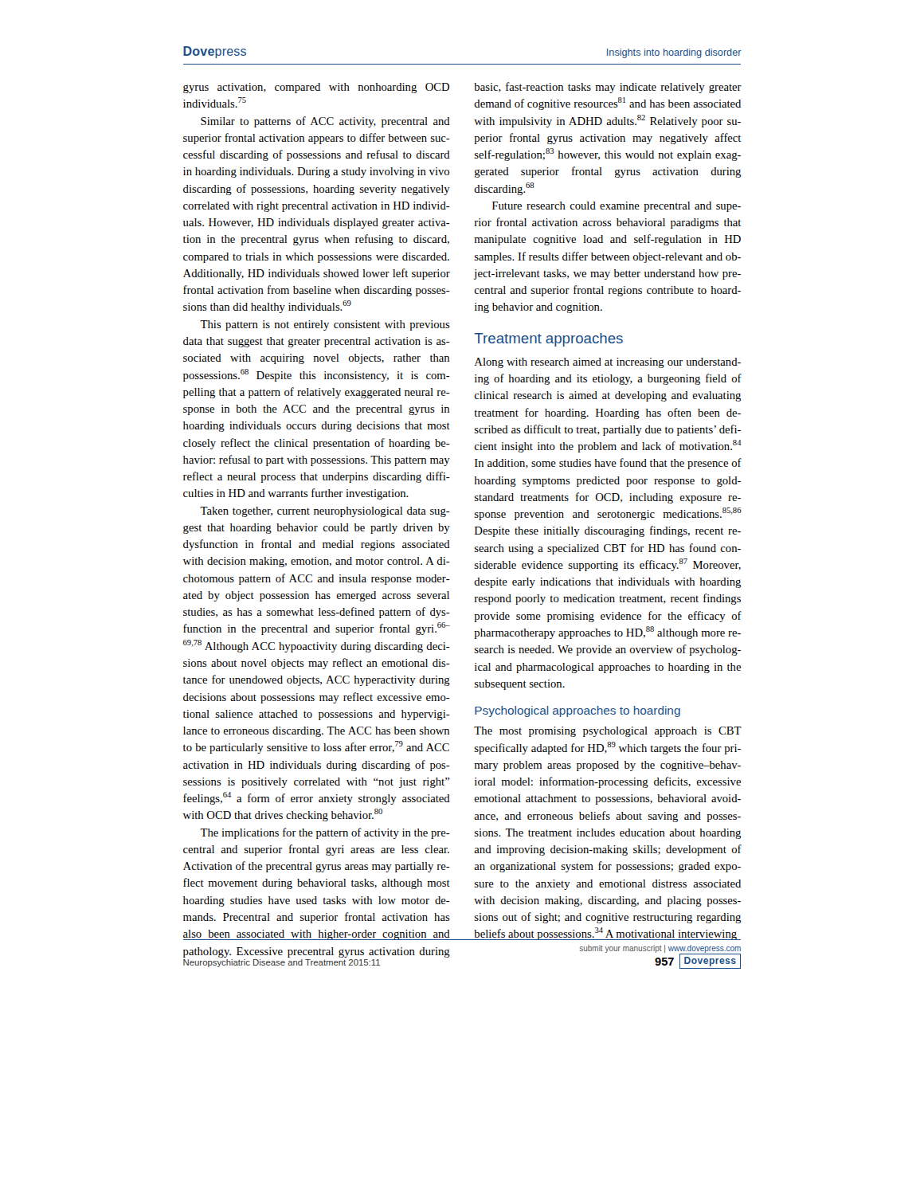Dovepress
Insights into hoarding disorder
gyrus activation, compared with nonhoarding OCD individuals.75
Similar to patterns of ACC activity, precentral and superior frontal activation appears to differ between successful discarding of possessions and refusal to discard in hoarding individuals. During a study involving in vivo discarding of possessions, hoarding severity negatively correlated with right precentral activation in HD individuals. However, HD individuals displayed greater activation in the precentral gyrus when refusing to discard, compared to trials in which possessions were discarded. Additionally, HD individuals showed lower left superior frontal activation from baseline when discarding possessions than did healthy individuals.69
This pattern is not entirely consistent with previous data that suggest that greater precentral activation is associated with acquiring novel objects, rather than possessions.68 Despite this inconsistency, it is compelling that a pattern of relatively exaggerated neural response in both the ACC and the precentral gyrus in hoarding individuals occurs during decisions that most closely reflect the clinical presentation of hoarding behavior: refusal to part with possessions. This pattern may reflect a neural process that underpins discarding difficulties in HD and warrants further investigation.
Taken together, current neurophysiological data suggest that hoarding behavior could be partly driven by dysfunction in frontal and medial regions associated with decision making, emotion, and motor control. A dichotomous pattern of ACC and insula response moderated by object possession has emerged across several studies, as has a somewhat less-defined pattern of dysfunction in the precentral and superior frontal gyri.66–69,78 Although ACC hypoactivity during discarding decisions about novel objects may reflect an emotional distance for unendowed objects, ACC hyperactivity during decisions about possessions may reflect excessive emotional salience attached to possessions and hypervigilance to erroneous discarding. The ACC has been shown to be particularly sensitive to loss after error,79 and ACC activation in HD individuals during discarding of possessions is positively correlated with “not just right” feelings,64 a form of error anxiety strongly associated with OCD that drives checking behavior.80
The implications for the pattern of activity in the precentral and superior frontal gyri areas are less clear. Activation of the precentral gyrus areas may partially reflect movement during behavioral tasks, although most hoarding studies have used tasks with low motor demands. Precentral and superior frontal activation has also been associated with higher-order cognition and pathology. Excessive precentral gyrus activation during basic, fast-reaction tasks may indicate relatively greater demand of cognitive resources81 and has been associated with impulsivity in ADHD adults.82 Relatively poor superior frontal gyrus activation may negatively affect self-regulation;83 however, this would not explain exaggerated superior frontal gyrus activation during discarding.68
Future research could examine precentral and superior frontal activation across behavioral paradigms that manipulate cognitive load and self-regulation in HD samples. If results differ between object-relevant and object-irrelevant tasks, we may better understand how precentral and superior frontal regions contribute to hoarding behavior and cognition.
Treatment approaches
Along with research aimed at increasing our understanding of hoarding and its etiology, a burgeoning field of clinical research is aimed at developing and evaluating treatment for hoarding. Hoarding has often been described as difficult to treat, partially due to patients’ deficient insight into the problem and lack of motivation.84 In addition, some studies have found that the presence of hoarding symptoms predicted poor response to gold-standard treatments for OCD, including exposure response prevention and serotonergic medications.85,86 Despite these initially discouraging findings, recent research using a specialized CBT for HD has found considerable evidence supporting its efficacy.87 Moreover, despite early indications that individuals with hoarding respond poorly to medication treatment, recent findings provide some promising evidence for the efficacy of pharmacotherapy approaches to HD,88 although more research is needed. We provide an overview of psychological and pharmacological approaches to hoarding in the subsequent section.
Psychological approaches to hoarding
The most promising psychological approach is CBT specifically adapted for HD,89 which targets the four primary problem areas proposed by the cognitive–behavioral model: information-processing deficits, excessive emotional attachment to possessions, behavioral avoidance, and erroneous beliefs about saving and possessions. The treatment includes education about hoarding and improving decision-making skills; development of an organizational system for possessions; graded exposure to the anxiety and emotional distress associated with decision making, discarding, and placing possessions out of sight; and cognitive restructuring regarding beliefs about possessions.34 A motivational interviewing
Neuropsychiatric Disease and Treatment 2015:11
submit your manuscript | www.dovepress.com
957 Dovepress